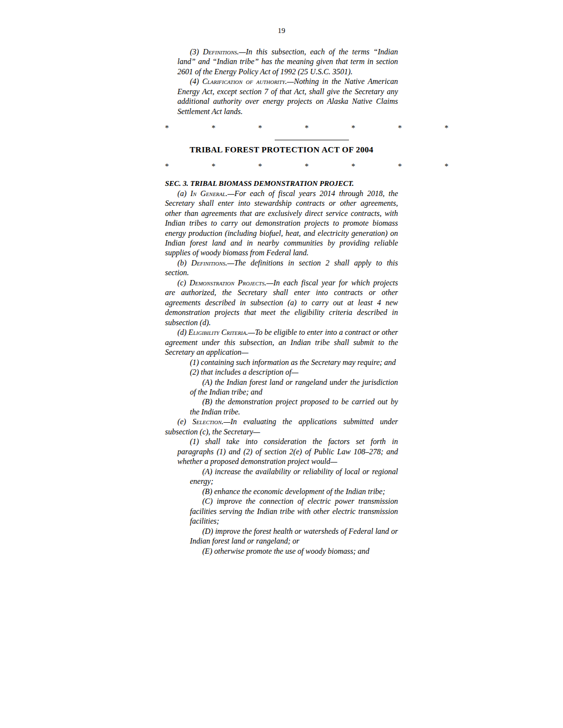19
(3) Definitions.—In this subsection, each of the terms “Indian land” and “Indian tribe” has the meaning given that term in section 2601 of the Energy Policy Act of 1992 (25 U.S.C. 3501).
(4) Clarification of authority.—Nothing in the Native American Energy Act, except section 7 of that Act, shall give the Secretary any additional authority over energy projects on Alaska Native Claims Settlement Act lands.
* * * * * * *
TRIBAL FOREST PROTECTION ACT OF 2004
* * * * * * *
SEC. 3. TRIBAL BIOMASS DEMONSTRATION PROJECT.
(a) In General.—For each of fiscal years 2014 through 2018, the Secretary shall enter into stewardship contracts or other agreements, other than agreements that are exclusively direct service contracts, with Indian tribes to carry out demonstration projects to promote biomass energy production (including biofuel, heat, and electricity generation) on Indian forest land and in nearby communities by providing reliable supplies of woody biomass from Federal land.
(b) Definitions.—The definitions in section 2 shall apply to this section.
(c) Demonstration Projects.—In each fiscal year for which projects are authorized, the Secretary shall enter into contracts or other agreements described in subsection (a) to carry out at least 4 new demonstration projects that meet the eligibility criteria described in subsection (d).
(d) Eligibility Criteria.—To be eligible to enter into a contract or other agreement under this subsection, an Indian tribe shall submit to the Secretary an application—
(1) containing such information as the Secretary may require; and
(2) that includes a description of—
(A) the Indian forest land or rangeland under the jurisdiction of the Indian tribe; and
(B) the demonstration project proposed to be carried out by the Indian tribe.
(e) Selection.—In evaluating the applications submitted under subsection (c), the Secretary—
(1) shall take into consideration the factors set forth in paragraphs (1) and (2) of section 2(e) of Public Law 108–278; and whether a proposed demonstration project would—
(A) increase the availability or reliability of local or regional energy;
(B) enhance the economic development of the Indian tribe;
(C) improve the connection of electric power transmission facilities serving the Indian tribe with other electric transmission facilities;
(D) improve the forest health or watersheds of Federal land or Indian forest land or rangeland; or
(E) otherwise promote the use of woody biomass; and